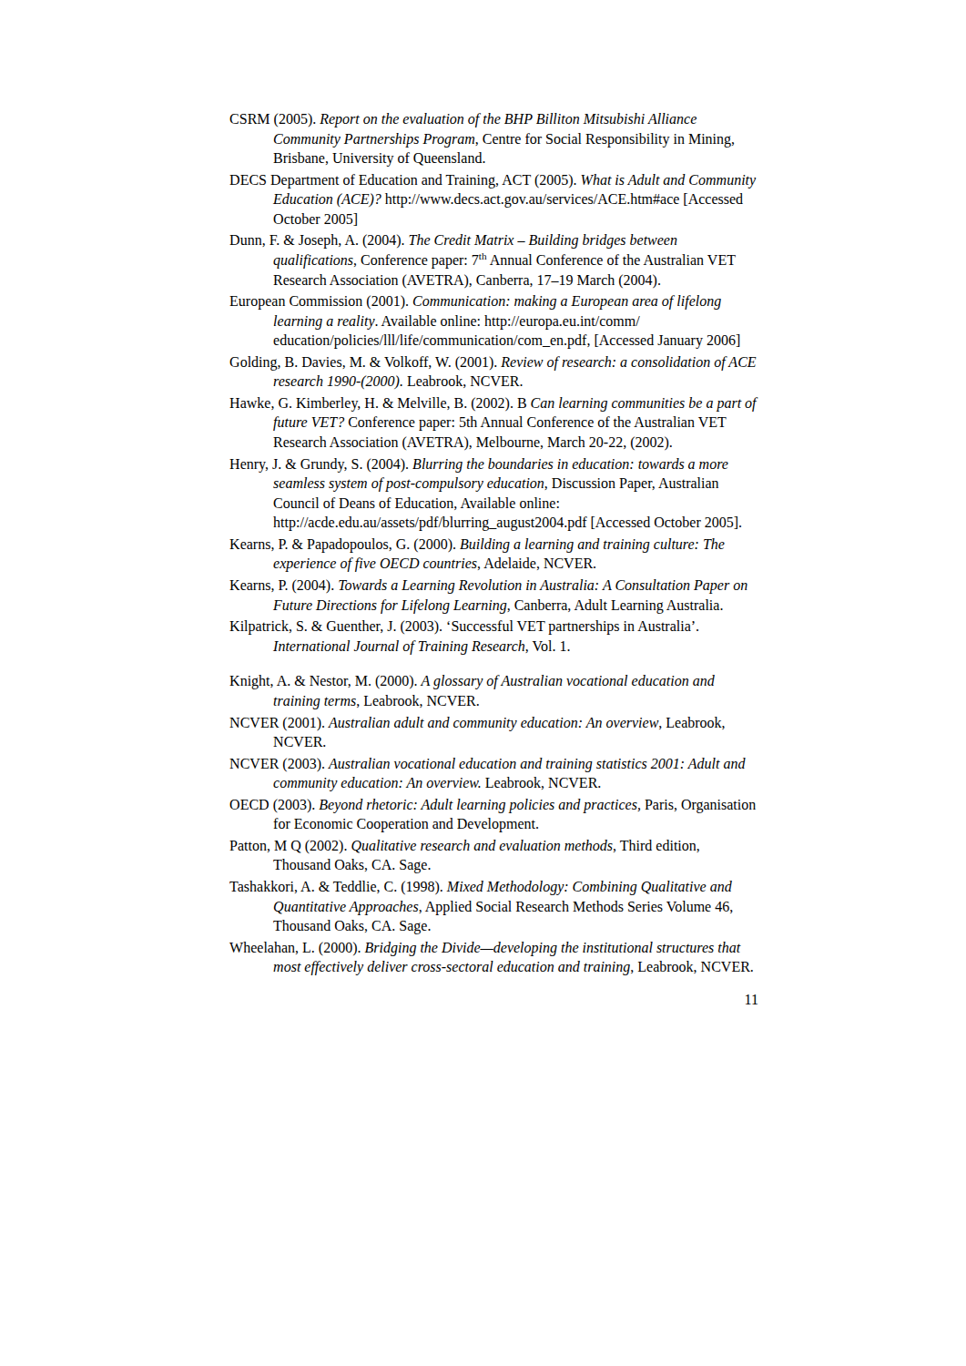CSRM (2005). Report on the evaluation of the BHP Billiton Mitsubishi Alliance Community Partnerships Program, Centre for Social Responsibility in Mining, Brisbane, University of Queensland.
DECS Department of Education and Training, ACT (2005). What is Adult and Community Education (ACE)? http://www.decs.act.gov.au/services/ACE.htm#ace [Accessed October 2005]
Dunn, F. & Joseph, A. (2004). The Credit Matrix – Building bridges between qualifications, Conference paper: 7th Annual Conference of the Australian VET Research Association (AVETRA), Canberra, 17–19 March (2004).
European Commission (2001). Communication: making a European area of lifelong learning a reality. Available online: http://europa.eu.int/comm/ education/policies/lll/life/communication/com_en.pdf, [Accessed January 2006]
Golding, B. Davies, M. & Volkoff, W. (2001). Review of research: a consolidation of ACE research 1990-(2000). Leabrook, NCVER.
Hawke, G. Kimberley, H. & Melville, B. (2002). B Can learning communities be a part of future VET? Conference paper: 5th Annual Conference of the Australian VET Research Association (AVETRA), Melbourne, March 20-22, (2002).
Henry, J. & Grundy, S. (2004). Blurring the boundaries in education: towards a more seamless system of post-compulsory education, Discussion Paper, Australian Council of Deans of Education, Available online: http://acde.edu.au/assets/pdf/blurring_august2004.pdf [Accessed October 2005].
Kearns, P. & Papadopoulos, G. (2000). Building a learning and training culture: The experience of five OECD countries, Adelaide, NCVER.
Kearns, P. (2004). Towards a Learning Revolution in Australia: A Consultation Paper on Future Directions for Lifelong Learning, Canberra, Adult Learning Australia.
Kilpatrick, S. & Guenther, J. (2003). ‘Successful VET partnerships in Australia’. International Journal of Training Research, Vol. 1.
Knight, A. & Nestor, M. (2000). A glossary of Australian vocational education and training terms, Leabrook, NCVER.
NCVER (2001). Australian adult and community education: An overview, Leabrook, NCVER.
NCVER (2003). Australian vocational education and training statistics 2001: Adult and community education: An overview. Leabrook, NCVER.
OECD (2003). Beyond rhetoric: Adult learning policies and practices, Paris, Organisation for Economic Cooperation and Development.
Patton, M Q (2002). Qualitative research and evaluation methods, Third edition, Thousand Oaks, CA. Sage.
Tashakkori, A. & Teddlie, C. (1998). Mixed Methodology: Combining Qualitative and Quantitative Approaches, Applied Social Research Methods Series Volume 46, Thousand Oaks, CA. Sage.
Wheelahan, L. (2000). Bridging the Divide—developing the institutional structures that most effectively deliver cross-sectoral education and training, Leabrook, NCVER.
11